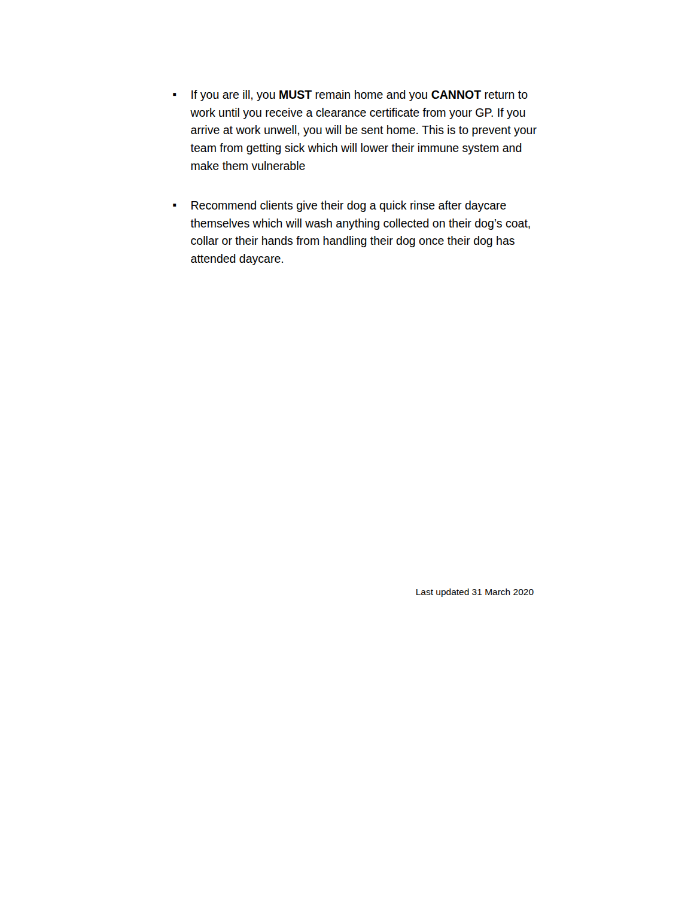If you are ill, you MUST remain home and you CANNOT return to work until you receive a clearance certificate from your GP. If you arrive at work unwell, you will be sent home. This is to prevent your team from getting sick which will lower their immune system and make them vulnerable
Recommend clients give their dog a quick rinse after daycare themselves which will wash anything collected on their dog’s coat, collar or their hands from handling their dog once their dog has attended daycare.
Last updated 31 March 2020